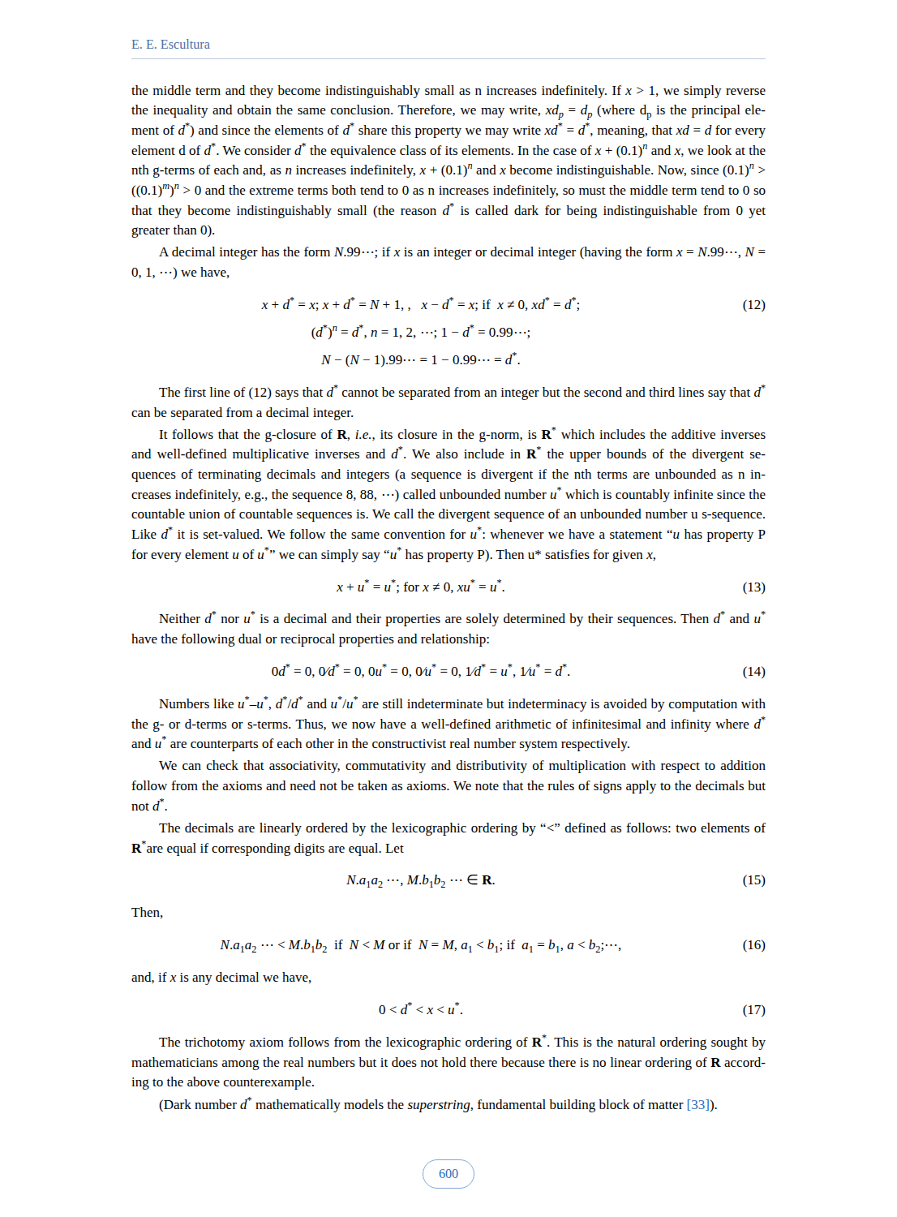E. E. Escultura
the middle term and they become indistinguishably small as n increases indefinitely. If x > 1, we simply reverse the inequality and obtain the same conclusion. Therefore, we may write, xdp = dp (where dp is the principal element of d*) and since the elements of d* share this property we may write xd* = d*, meaning, that xd = d for every element d of d*. We consider d* the equivalence class of its elements. In the case of x + (0.1)n and x, we look at the nth g-terms of each and, as n increases indefinitely, x + (0.1)n and x become indistinguishable. Now, since (0.1)n > ((0.1)m)n > 0 and the extreme terms both tend to 0 as n increases indefinitely, so must the middle term tend to 0 so that they become indistinguishably small (the reason d* is called dark for being indistinguishable from 0 yet greater than 0).
A decimal integer has the form N.99⋯; if x is an integer or decimal integer (having the form x = N.99⋯, N = 0, 1, ⋯) we have,
x + d* = x; x + d* = N + 1, , x − d* = x; if x ≠ 0, xd* = d*;
(12)
(d*)n = d*, n = 1, 2, ⋯; 1 − d* = 0.99⋯;
N − (N − 1).99⋯ = 1 − 0.99⋯ = d*.
The first line of (12) says that d* cannot be separated from an integer but the second and third lines say that d* can be separated from a decimal integer.
It follows that the g-closure of R, i.e., its closure in the g-norm, is R* which includes the additive inverses and well-defined multiplicative inverses and d*. We also include in R* the upper bounds of the divergent sequences of terminating decimals and integers (a sequence is divergent if the nth terms are unbounded as n increases indefinitely, e.g., the sequence 8, 88, ⋯) called unbounded number u* which is countably infinite since the countable union of countable sequences is. We call the divergent sequence of an unbounded number u s-sequence. Like d* it is set-valued. We follow the same convention for u*: whenever we have a statement “u has property P for every element u of u*” we can simply say “u* has property P). Then u* satisfies for given x,
x + u* = u*; for x ≠ 0, xu* = u*.
(13)
Neither d* nor u* is a decimal and their properties are solely determined by their sequences. Then d* and u* have the following dual or reciprocal properties and relationship:
0d* = 0, 0∕d* = 0, 0u* = 0, 0∕u* = 0, 1∕d* = u*, 1∕u* = d*.
(14)
Numbers like u*–u*, d*/d* and u*/u* are still indeterminate but indeterminacy is avoided by computation with the g- or d-terms or s-terms. Thus, we now have a well-defined arithmetic of infinitesimal and infinity where d* and u* are counterparts of each other in the constructivist real number system respectively.
We can check that associativity, commutativity and distributivity of multiplication with respect to addition follow from the axioms and need not be taken as axioms. We note that the rules of signs apply to the decimals but not d*.
The decimals are linearly ordered by the lexicographic ordering by “<” defined as follows: two elements of R*are equal if corresponding digits are equal. Let
N.a1a2 ⋯, M.b1b2 ⋯ ∈ R.
(15)
Then,
N.a1a2 ⋯ < M.b1b2 if N < M or if N = M, a1 < b1; if a1 = b1, a < b2;⋯,
(16)
and, if x is any decimal we have,
0 < d* < x < u*.
(17)
The trichotomy axiom follows from the lexicographic ordering of R*. This is the natural ordering sought by mathematicians among the real numbers but it does not hold there because there is no linear ordering of R according to the above counterexample.
(Dark number d* mathematically models the superstring, fundamental building block of matter [33]).
600